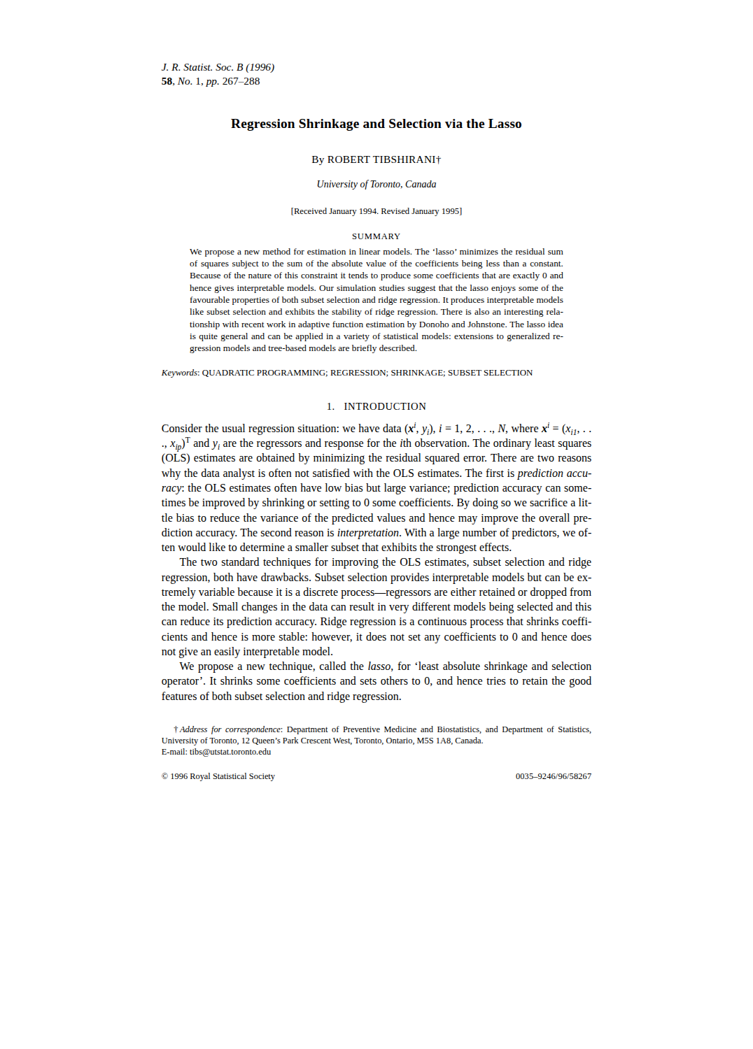J. R. Statist. Soc. B (1996)
58, No. 1, pp. 267–288
Regression Shrinkage and Selection via the Lasso
By ROBERT TIBSHIRANI†
University of Toronto, Canada
[Received January 1994. Revised January 1995]
SUMMARY
We propose a new method for estimation in linear models. The ‘lasso’ minimizes the residual sum of squares subject to the sum of the absolute value of the coefficients being less than a constant. Because of the nature of this constraint it tends to produce some coefficients that are exactly 0 and hence gives interpretable models. Our simulation studies suggest that the lasso enjoys some of the favourable properties of both subset selection and ridge regression. It produces interpretable models like subset selection and exhibits the stability of ridge regression. There is also an interesting relationship with recent work in adaptive function estimation by Donoho and Johnstone. The lasso idea is quite general and can be applied in a variety of statistical models: extensions to generalized regression models and tree-based models are briefly described.
Keywords: QUADRATIC PROGRAMMING; REGRESSION; SHRINKAGE; SUBSET SELECTION
1. INTRODUCTION
Consider the usual regression situation: we have data (xi, yi), i = 1, 2, . . ., N, where xi = (xi1, . . ., xip)T and yi are the regressors and response for the ith observation. The ordinary least squares (OLS) estimates are obtained by minimizing the residual squared error. There are two reasons why the data analyst is often not satisfied with the OLS estimates. The first is prediction accuracy: the OLS estimates often have low bias but large variance; prediction accuracy can sometimes be improved by shrinking or setting to 0 some coefficients. By doing so we sacrifice a little bias to reduce the variance of the predicted values and hence may improve the overall prediction accuracy. The second reason is interpretation. With a large number of predictors, we often would like to determine a smaller subset that exhibits the strongest effects.
The two standard techniques for improving the OLS estimates, subset selection and ridge regression, both have drawbacks. Subset selection provides interpretable models but can be extremely variable because it is a discrete process—regressors are either retained or dropped from the model. Small changes in the data can result in very different models being selected and this can reduce its prediction accuracy. Ridge regression is a continuous process that shrinks coefficients and hence is more stable: however, it does not set any coefficients to 0 and hence does not give an easily interpretable model.
We propose a new technique, called the lasso, for ‘least absolute shrinkage and selection operator’. It shrinks some coefficients and sets others to 0, and hence tries to retain the good features of both subset selection and ridge regression.
†Address for correspondence: Department of Preventive Medicine and Biostatistics, and Department of Statistics, University of Toronto, 12 Queen’s Park Crescent West, Toronto, Ontario, M5S 1A8, Canada.
E-mail: tibs@utstat.toronto.edu
© 1996 Royal Statistical Society 0035–9246/96/58267